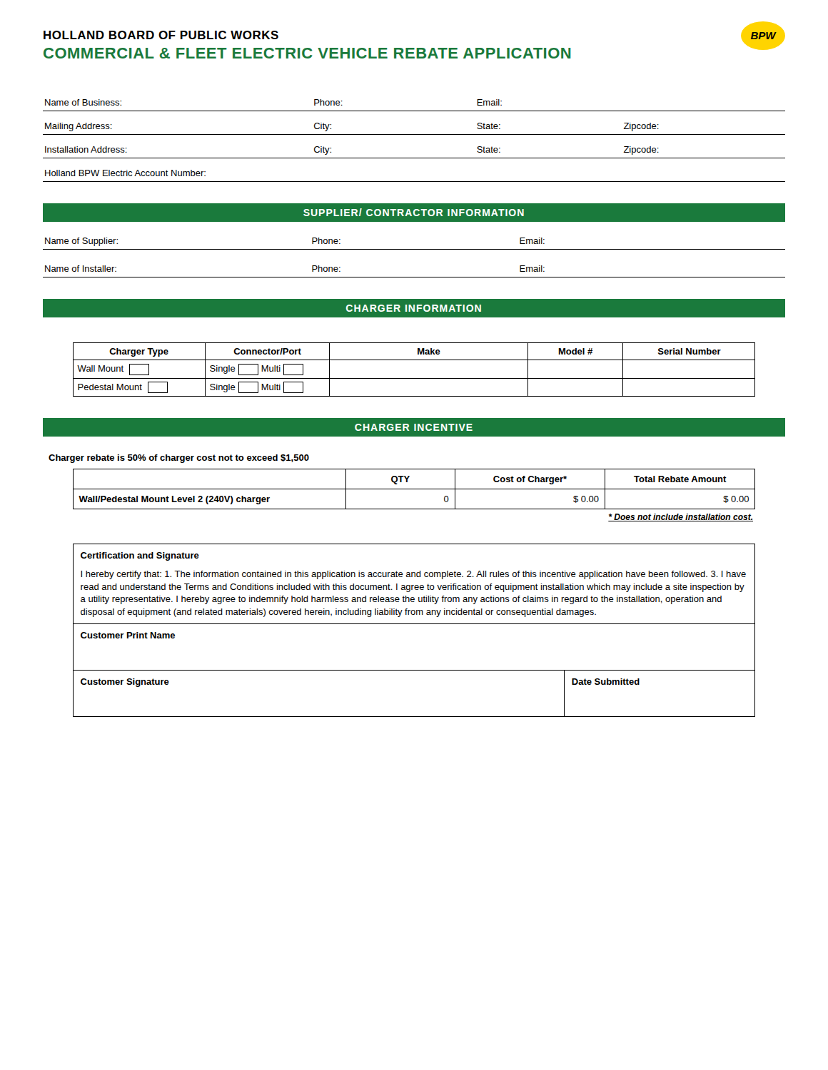BPW
HOLLAND BOARD OF PUBLIC WORKS
COMMERCIAL & FLEET ELECTRIC VEHICLE REBATE APPLICATION
| Name of Business: | Phone: | Email: |
| Mailing Address: | City: | State: | Zipcode: |
| Installation Address: | City: | State: | Zipcode: |
| Holland BPW Electric Account Number: |
SUPPLIER/ CONTRACTOR INFORMATION
| Name of Supplier: | Phone: | Email: |
| Name of Installer: | Phone: | Email: |
CHARGER INFORMATION
| Charger Type | Connector/Port | Make | Model # | Serial Number |
| --- | --- | --- | --- | --- |
| Wall Mount | Single Multi | | | |
| Pedestal Mount | Single Multi | | | |
CHARGER INCENTIVE
Charger rebate is 50% of charger cost not to exceed $1,500
| | QTY | Cost of Charger* | Total Rebate Amount |
| --- | --- | --- | --- |
| Wall/Pedestal Mount Level 2 (240V) charger | 0 | $ 0.00 | $ 0.00 |
* Does not include installation cost.
| Certification and Signature I hereby certify that: 1. The information contained in this application is accurate and complete. 2. All rules of this incentive application have been followed. 3. I have read and understand the Terms and Conditions included with this document. I agree to verification of equipment installation which may include a site inspection by a utility representative. I hereby agree to indemnify hold harmless and release the utility from any actions of claims in regard to the installation, operation and disposal of equipment (and related materials) covered herein, including liability from any incidental or consequential damages. |
| Customer Print Name |
| Customer Signature | Date Submitted |